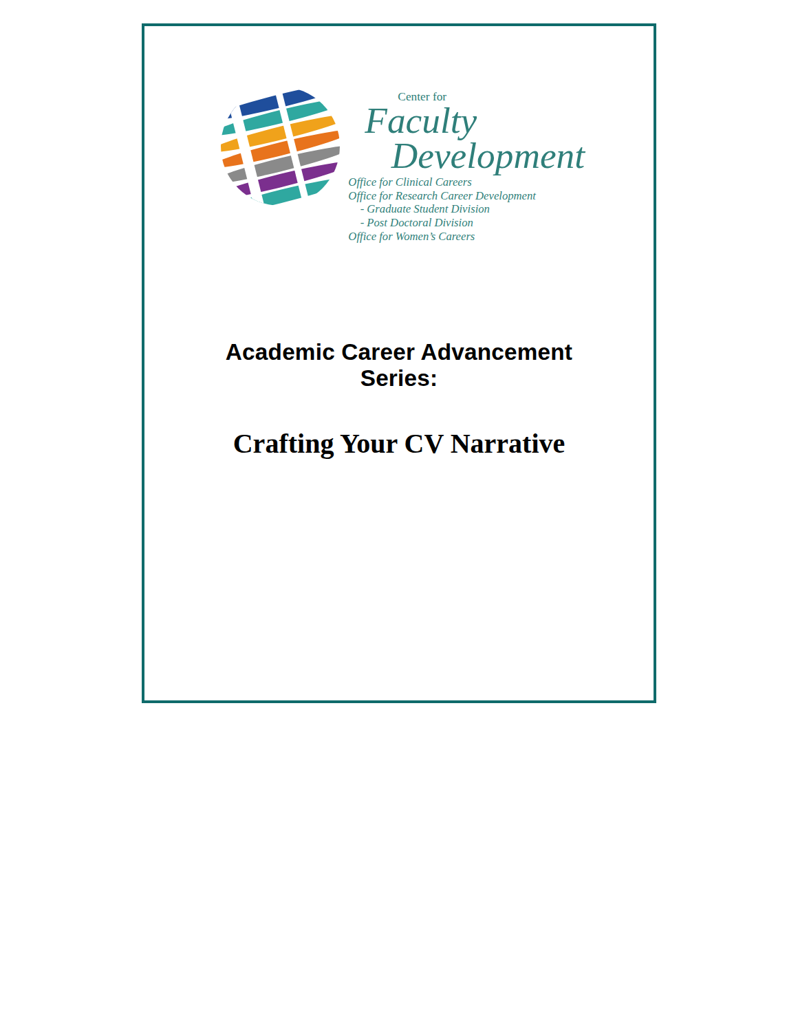Center for
Faculty
Development
Office for Clinical Careers
Office for Research Career Development
- Graduate Student Division
- Post Doctoral Division
Office for Women’s Careers
Academic Career Advancement Series:
Crafting Your CV Narrative